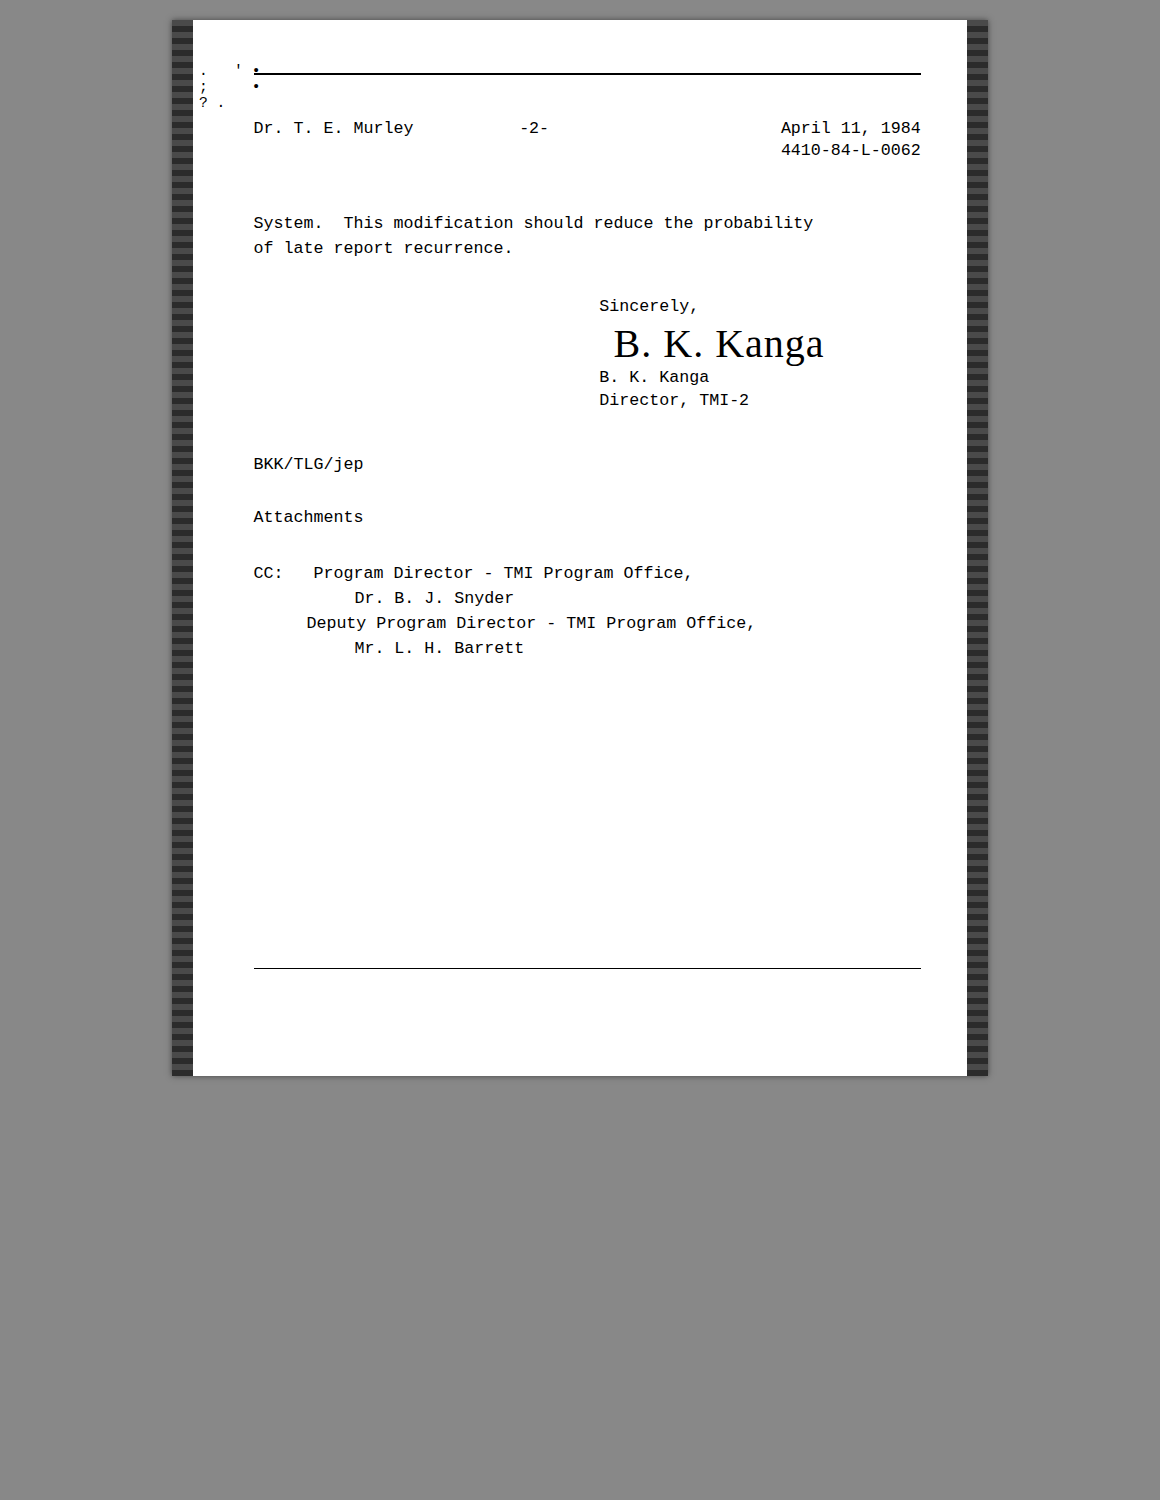. ' •
; •
? .
Dr. T. E. Murley
-2-
April 11, 1984
4410-84-L-0062
System. This modification should reduce the probability
of late report recurrence.
Sincerely,
B. K. Kanga
B. K. Kanga
Director, TMI-2
BKK/TLG/jep
Attachments
CC: Program Director - TMI Program Office,
Dr. B. J. Snyder
Deputy Program Director - TMI Program Office,
Mr. L. H. Barrett